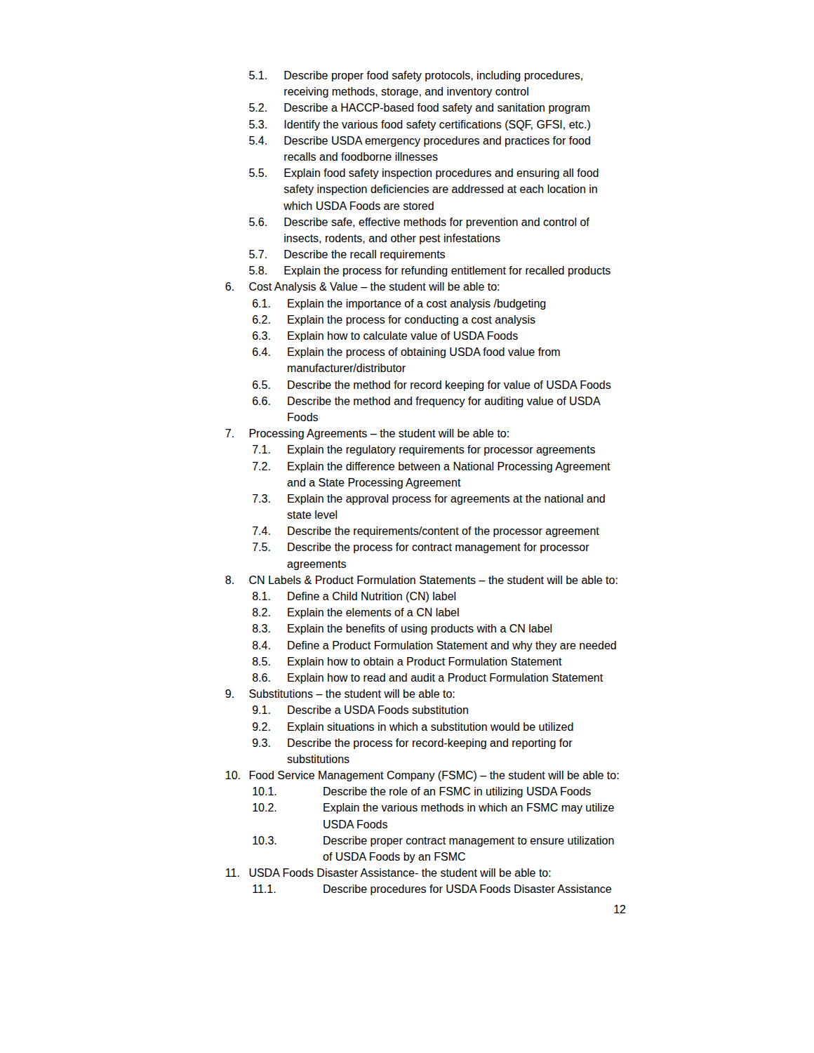5.1. Describe proper food safety protocols, including procedures, receiving methods, storage, and inventory control
5.2. Describe a HACCP-based food safety and sanitation program
5.3. Identify the various food safety certifications (SQF, GFSI, etc.)
5.4. Describe USDA emergency procedures and practices for food recalls and foodborne illnesses
5.5. Explain food safety inspection procedures and ensuring all food safety inspection deficiencies are addressed at each location in which USDA Foods are stored
5.6. Describe safe, effective methods for prevention and control of insects, rodents, and other pest infestations
5.7. Describe the recall requirements
5.8. Explain the process for refunding entitlement for recalled products
6. Cost Analysis & Value – the student will be able to:
6.1. Explain the importance of a cost analysis /budgeting
6.2. Explain the process for conducting a cost analysis
6.3. Explain how to calculate value of USDA Foods
6.4. Explain the process of obtaining USDA food value from manufacturer/distributor
6.5. Describe the method for record keeping for value of USDA Foods
6.6. Describe the method and frequency for auditing value of USDA Foods
7. Processing Agreements – the student will be able to:
7.1. Explain the regulatory requirements for processor agreements
7.2. Explain the difference between a National Processing Agreement and a State Processing Agreement
7.3. Explain the approval process for agreements at the national and state level
7.4. Describe the requirements/content of the processor agreement
7.5. Describe the process for contract management for processor agreements
8. CN Labels & Product Formulation Statements – the student will be able to:
8.1. Define a Child Nutrition (CN) label
8.2. Explain the elements of a CN label
8.3. Explain the benefits of using products with a CN label
8.4. Define a Product Formulation Statement and why they are needed
8.5. Explain how to obtain a Product Formulation Statement
8.6. Explain how to read and audit a Product Formulation Statement
9. Substitutions – the student will be able to:
9.1. Describe a USDA Foods substitution
9.2. Explain situations in which a substitution would be utilized
9.3. Describe the process for record-keeping and reporting for substitutions
10. Food Service Management Company (FSMC) – the student will be able to:
10.1. Describe the role of an FSMC in utilizing USDA Foods
10.2. Explain the various methods in which an FSMC may utilize USDA Foods
10.3. Describe proper contract management to ensure utilization of USDA Foods by an FSMC
11. USDA Foods Disaster Assistance- the student will be able to:
11.1. Describe procedures for USDA Foods Disaster Assistance
12